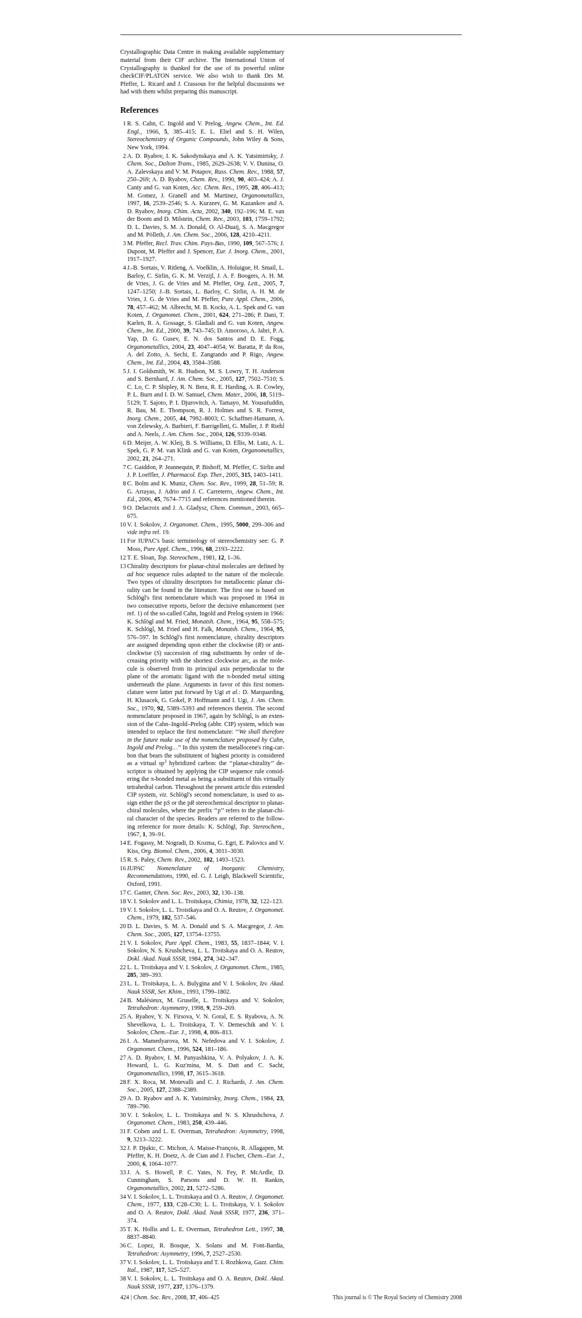Crystallographic Data Centre in making available supplementary material from their CIF archive. The International Union of Crystallography is thanked for the use of its powerful online checkCIF/PLATON service. We also wish to thank Drs M. Pfeffer, L. Ricard and J. Crassous for the helpful discussions we had with them whilst preparing this manuscript.
References
R. S. Cahn, C. Ingold and V. Prelog, Angew. Chem., Int. Ed. Engl., 1966, 5, 385–415; E. L. Eliel and S. H. Wilen, Stereochemistry of Organic Compounds, John Wiley & Sons, New York, 1994.
A. D. Ryabov, I. K. Sakodynskaya and A. K. Yatsimirtsky, J. Chem. Soc., Dalton Trans., 1985, 2629–2638; V. V. Dunina, O. A. Zalevskaya and V. M. Potapov, Russ. Chem. Rev., 1988, 57, 250–269; A. D. Ryabov, Chem. Rev., 1990, 90, 403–424; A. J. Canty and G. van Koten, Acc. Chem. Res., 1995, 28, 406–413; M. Gomez, J. Granell and M. Martinez, Organometallics, 1997, 16, 2539–2546; S. A. Kurzeev, G. M. Kazankov and A. D. Ryabov, Inorg. Chim. Acta, 2002, 340, 192–196; M. E. van der Boom and D. Milstein, Chem. Rev., 2003, 103, 1759–1792; D. L. Davies, S. M. A. Donald, O. Al-Duaij, S. A. Macgregor and M. Pölleth, J. Am. Chem. Soc., 2006, 128, 4210–4211.
M. Pfeffer, Recl. Trav. Chim. Pays-Bas, 1990, 109, 567–576; J. Dupont, M. Pfeffer and J. Spencer, Eur. J. Inorg. Chem., 2001, 1917–1927.
J.-B. Sortais, V. Ritleng, A. Voelklin, A. Holuigue, H. Smail, L. Barloy, C. Sirlin, G. K. M. Verzijl, J. A. F. Boogers, A. H. M. de Vries, J. G. de Vries and M. Pfeffer, Org. Lett., 2005, 7, 1247–1250; J.-B. Sortais, L. Barloy, C. Sirlin, A. H. M. de Vries, J. G. de Vries and M. Pfeffer, Pure Appl. Chem., 2006, 78, 457–462; M. Albrecht, M. B. Kocks, A. L. Spek and G. van Koten, J. Organomet. Chem., 2001, 624, 271–286; P. Dani, T. Karlen, R. A. Gossage, S. Gladiali and G. van Koten, Angew. Chem., Int. Ed., 2000, 39, 743–745; D. Amoroso, A. Jabri, P. A. Yap, D. G. Gusev, E. N. dos Santos and D. E. Fogg, Organometallics, 2004, 23, 4047–4054; W. Baratta, P. da Ros, A. del Zotto, A. Sechi, E. Zangrando and P. Rigo, Angew. Chem., Int. Ed., 2004, 43, 3584–3588.
J. I. Goldsmith, W. R. Hudson, M. S. Lowry, T. H. Anderson and S. Bernhard, J. Am. Chem. Soc., 2005, 127, 7502–7510; S. C. Lo, C. P. Shipley, R. N. Bera, R. E. Harding, A. R. Cowley, P. L. Burn and I. D. W. Samuel, Chem. Mater., 2006, 18, 5119–5129; T. Sajoto, P. I. Djurovitch, A. Tamayo, M. Yousufuddin, R. Bau, M. E. Thompson, R. J. Holmes and S. R. Forrest, Inorg. Chem., 2005, 44, 7992–8003; C. Schaffner-Hamann, A. von Zelewsky, A. Barbieri, F. Barrigelleti, G. Muller, J. P. Riehl and A. Neels, J. Am. Chem. Soc., 2004, 126, 9339–9348.
D. Meijer, A. W. Kleij, B. S. Williams, D. Ellis, M. Lutz, A. L. Spek, G. P. M. van Klink and G. van Koten, Organometallics, 2002, 21, 264–271.
C. Gaiddon, P. Jeannequin, P. Bishoff, M. Pfeffer, C. Sirlin and J. P. Loeffler, J. Pharmacol. Exp. Ther., 2005, 315, 1403–1411.
C. Bolm and K. Muniz, Chem. Soc. Rev., 1999, 28, 51–59; R. G. Arrayas, J. Adrio and J. C. Carreterro, Angew. Chem., Int. Ed., 2006, 45, 7674–7715 and references mentioned therein.
O. Delacroix and J. A. Gladysz, Chem. Commun., 2003, 665–675.
V. I. Sokolov, J. Organomet. Chem., 1995, 5000, 299–306 and vide infra ref. 19.
For IUPAC's basic terminology of stereochemistry see: G. P. Moss, Pure Appl. Chem., 1996, 68, 2193–2222.
T. E. Sloan, Top. Stereochem., 1981, 12, 1–36.
Chirality descriptors for planar-chiral molecules are defined by ad hoc sequence rules adapted to the nature of the molecule. Two types of chirality descriptors for metallocenic planar chirality can be found in the literature. The first one is based on Schlögl's first nomenclature which was proposed in 1964 in two consecutive reports, before the decisive enhancement (see ref. 1) of the so-called Cahn, Ingold and Prelog system in 1966: K. Schlögl and M. Fried, Monatsh. Chem., 1964, 95, 558–575; K. Schlögl, M. Fried and H. Falk, Monatsh. Chem., 1964, 95, 576–597. In Schlögl's first nomenclature, chirality descriptors are assigned depending upon either the clockwise (R) or anti-clockwise (S) succession of ring substituents by order of decreasing priority with the shortest clockwise arc, as the molecule is observed from its principal axis perpendicular to the plane of the aromatic ligand with the π-bonded metal sitting underneath the plane. Arguments in favor of this first nomenclature were latter put forward by Ugi et al.: D. Marquarding, H. Klusacek, G. Gokel, P. Hoffmann and I. Ugi, J. Am. Chem. Soc., 1970, 92, 5389–5393 and references therein. The second nomenclature proposed in 1967, again by Schlögl, is an extension of the Cahn–Ingold–Prelog (abbr. CIP) system, which was intended to replace the first nomenclature: ‘‘We shall therefore in the future make use of the nomenclature proposed by Cahn, Ingold and Prelog…’’ In this system the metallocene's ring-carbon that bears the substitutent of highest priority is considered as a virtual sp3 hybridized carbon: the ‘‘planar-chirality’’ descriptor is obtained by applying the CIP sequence rule considering the π-bonded metal as being a substituent of this virtually tetrahedral carbon. Throughout the present article this extended CIP system, viz. Schlögl's second nomenclature, is used to assign either the pS or the pR stereochemical descriptor to planar-chiral molecules, where the prefix ‘‘p’’ refers to the planar-chiral character of the species. Readers are referred to the following reference for more details: K. Schlögl, Top. Stereochem., 1967, 1, 39–91.
E. Fogassy, M. Nogradi, D. Kozma, G. Egri, E. Palovics and V. Kiss, Org. Biomol. Chem., 2006, 4, 3011–3030.
R. S. Paley, Chem. Rev., 2002, 102, 1493–1523.
IUPAC Nomenclature of Inorganic Chemistry, Recommendations, 1990, ed. G. J. Leigh, Blackwell Scientific, Oxford, 1991.
C. Ganter, Chem. Soc. Rev., 2003, 32, 130–138.
V. I. Sokolov and L. L. Troitskaya, Chimia, 1978, 32, 122–123.
V. I. Sokolov, L. L. Troistkaya and O. A. Reutov, J. Organomet. Chem., 1979, 182, 537–546.
D. L. Davies, S. M. A. Donald and S. A. Macgregor, J. Am. Chem. Soc., 2005, 127, 13754–13755.
V. I. Sokolov, Pure Appl. Chem., 1983, 55, 1837–1844; V. I. Sokolov, N. S. Krushcheva, L. L. Troitskaya and O. A. Reutov, Dokl. Akad. Nauk SSSR, 1984, 274, 342–347.
L. L. Troitskaya and V. I. Sokolov, J. Organomet. Chem., 1985, 285, 389–393.
L. L. Troitskaya, L. A. Bulygina and V. I. Sokolov, Izv. Akad. Nauk SSSR, Ser. Khim., 1993, 1799–1802.
B. Malésieux, M. Gruselle, L. Troitskaya and V. Sokolov, Tetrahedron: Asymmetry, 1998, 9, 259–269.
A. Ryabov, Y. N. Firsova, V. N. Goral, E. S. Ryabova, A. N. Shevelkova, L. L. Troitskaya, T. V. Demeschik and V. I. Sokolov, Chem.–Eur. J., 1998, 4, 806–813.
I. A. Mamedyarova, M. N. Nefedova and V. I. Sokolov, J. Organomet. Chem., 1996, 524, 181–186.
A. D. Ryabov, I. M. Panyashkina, V. A. Polyakov, J. A. K. Howard, L. G. Kuz'mina, M. S. Datt and C. Sacht, Organometallics, 1998, 17, 3615–3618.
F. X. Roca, M. Motevalli and C. J. Richards, J. Am. Chem. Soc., 2005, 127, 2388–2389.
A. D. Ryabov and A. K. Yatsimirsky, Inorg. Chem., 1984, 23, 789–790.
V. I. Sokolov, L. L. Troitskaya and N. S. Khrushchova, J. Organomet. Chem., 1983, 250, 439–446.
F. Cohen and L. E. Overman, Tetrahedron: Asymmetry, 1998, 9, 3213–3222.
J. P. Djukic, C. Michon, A. Maisse-François, R. Allagapen, M. Pfeffer, K. H. Doetz, A. de Cian and J. Fischer, Chem.–Eur. J., 2000, 6, 1064–1077.
J. A. S. Howell, P. C. Yates, N. Fey, P. McArdle, D. Cunningham, S. Parsons and D. W. H. Rankin, Organometallics, 2002, 21, 5272–5286.
V. I. Sokolov, L. L. Troitskaya and O. A. Reutov, J. Organomet. Chem., 1977, 133, C28–C30; L. L. Troitskaya, V. I. Sokolov and O. A. Reutov, Dokl. Akad. Nauk SSSR, 1977, 236, 371–374.
T. K. Hollis and L. E. Overman, Tetrahedron Lett., 1997, 38, 8837–8840.
C. Lopez, R. Bosque, X. Solans and M. Font-Bardia, Tetrahedron: Asymmetry, 1996, 7, 2527–2530.
V. I. Sokolov, L. L. Troitskaya and T. I. Rozhkova, Gazz. Chim. Ital., 1987, 117, 525–527.
V. I. Sokolov, L. L. Troitskaya and O. A. Reutov, Dokl. Akad. Nauk SSSR, 1977, 237, 1376–1379.
424 | Chem. Soc. Rev., 2008, 37, 406–425
This journal is © The Royal Society of Chemistry 2008